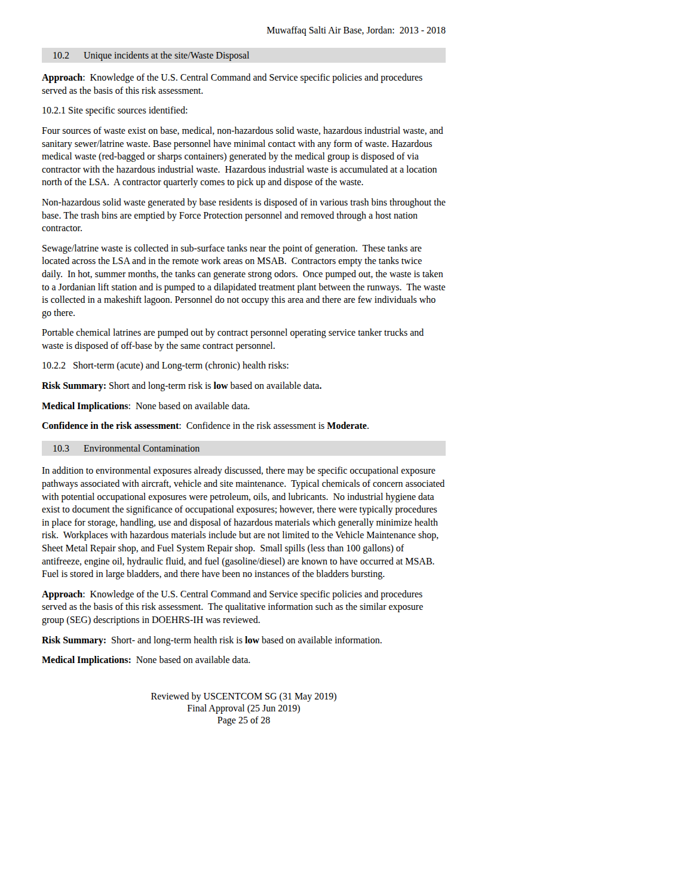Muwaffaq Salti Air Base, Jordan: 2013 - 2018
10.2 Unique incidents at the site/Waste Disposal
Approach: Knowledge of the U.S. Central Command and Service specific policies and procedures served as the basis of this risk assessment.
10.2.1 Site specific sources identified:
Four sources of waste exist on base, medical, non-hazardous solid waste, hazardous industrial waste, and sanitary sewer/latrine waste. Base personnel have minimal contact with any form of waste. Hazardous medical waste (red-bagged or sharps containers) generated by the medical group is disposed of via contractor with the hazardous industrial waste. Hazardous industrial waste is accumulated at a location north of the LSA. A contractor quarterly comes to pick up and dispose of the waste.
Non-hazardous solid waste generated by base residents is disposed of in various trash bins throughout the base. The trash bins are emptied by Force Protection personnel and removed through a host nation contractor.
Sewage/latrine waste is collected in sub-surface tanks near the point of generation. These tanks are located across the LSA and in the remote work areas on MSAB. Contractors empty the tanks twice daily. In hot, summer months, the tanks can generate strong odors. Once pumped out, the waste is taken to a Jordanian lift station and is pumped to a dilapidated treatment plant between the runways. The waste is collected in a makeshift lagoon. Personnel do not occupy this area and there are few individuals who go there.
Portable chemical latrines are pumped out by contract personnel operating service tanker trucks and waste is disposed of off-base by the same contract personnel.
10.2.2 Short-term (acute) and Long-term (chronic) health risks:
Risk Summary: Short and long-term risk is low based on available data.
Medical Implications: None based on available data.
Confidence in the risk assessment: Confidence in the risk assessment is Moderate.
10.3 Environmental Contamination
In addition to environmental exposures already discussed, there may be specific occupational exposure pathways associated with aircraft, vehicle and site maintenance. Typical chemicals of concern associated with potential occupational exposures were petroleum, oils, and lubricants. No industrial hygiene data exist to document the significance of occupational exposures; however, there were typically procedures in place for storage, handling, use and disposal of hazardous materials which generally minimize health risk. Workplaces with hazardous materials include but are not limited to the Vehicle Maintenance shop, Sheet Metal Repair shop, and Fuel System Repair shop. Small spills (less than 100 gallons) of antifreeze, engine oil, hydraulic fluid, and fuel (gasoline/diesel) are known to have occurred at MSAB. Fuel is stored in large bladders, and there have been no instances of the bladders bursting.
Approach: Knowledge of the U.S. Central Command and Service specific policies and procedures served as the basis of this risk assessment. The qualitative information such as the similar exposure group (SEG) descriptions in DOEHRS-IH was reviewed.
Risk Summary: Short- and long-term health risk is low based on available information.
Medical Implications: None based on available data.
Reviewed by USCENTCOM SG (31 May 2019)
Final Approval (25 Jun 2019)
Page 25 of 28